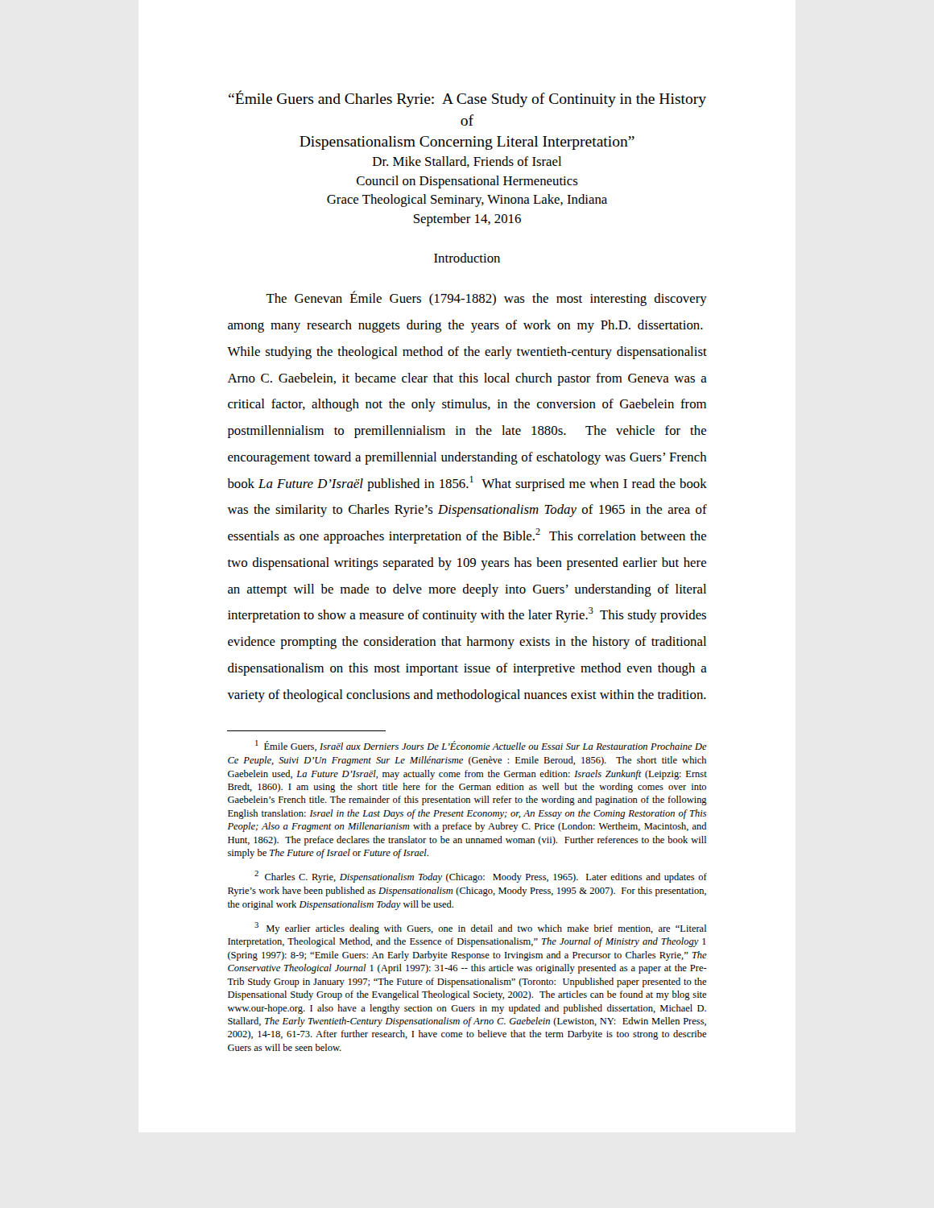“Émile Guers and Charles Ryrie: A Case Study of Continuity in the History of
Dispensationalism Concerning Literal Interpretation”
Dr. Mike Stallard, Friends of Israel
Council on Dispensational Hermeneutics
Grace Theological Seminary, Winona Lake, Indiana
September 14, 2016
Introduction
The Genevan Émile Guers (1794-1882) was the most interesting discovery among many research nuggets during the years of work on my Ph.D. dissertation. While studying the theological method of the early twentieth-century dispensationalist Arno C. Gaebelein, it became clear that this local church pastor from Geneva was a critical factor, although not the only stimulus, in the conversion of Gaebelein from postmillennialism to premillennialism in the late 1880s. The vehicle for the encouragement toward a premillennial understanding of eschatology was Guers’ French book La Future D’Israël published in 1856.1 What surprised me when I read the book was the similarity to Charles Ryrie’s Dispensationalism Today of 1965 in the area of essentials as one approaches interpretation of the Bible.2 This correlation between the two dispensational writings separated by 109 years has been presented earlier but here an attempt will be made to delve more deeply into Guers’ understanding of literal interpretation to show a measure of continuity with the later Ryrie.3 This study provides evidence prompting the consideration that harmony exists in the history of traditional dispensationalism on this most important issue of interpretive method even though a variety of theological conclusions and methodological nuances exist within the tradition.
1 Émile Guers, Israël aux Derniers Jours De L’Économie Actuelle ou Essai Sur La Restauration Prochaine De Ce Peuple, Suivi D’Un Fragment Sur Le Millénarisme (Genève : Emile Beroud, 1856). The short title which Gaebelein used, La Future D’Israël, may actually come from the German edition: Israels Zunkunft (Leipzig: Ernst Bredt, 1860). I am using the short title here for the German edition as well but the wording comes over into Gaebelein’s French title. The remainder of this presentation will refer to the wording and pagination of the following English translation: Israel in the Last Days of the Present Economy; or, An Essay on the Coming Restoration of This People; Also a Fragment on Millenarianism with a preface by Aubrey C. Price (London: Wertheim, Macintosh, and Hunt, 1862). The preface declares the translator to be an unnamed woman (vii). Further references to the book will simply be The Future of Israel or Future of Israel.
2 Charles C. Ryrie, Dispensationalism Today (Chicago: Moody Press, 1965). Later editions and updates of Ryrie’s work have been published as Dispensationalism (Chicago, Moody Press, 1995 & 2007). For this presentation, the original work Dispensationalism Today will be used.
3 My earlier articles dealing with Guers, one in detail and two which make brief mention, are “Literal Interpretation, Theological Method, and the Essence of Dispensationalism,” The Journal of Ministry and Theology 1 (Spring 1997): 8-9; “Emile Guers: An Early Darbyite Response to Irvingism and a Precursor to Charles Ryrie,” The Conservative Theological Journal 1 (April 1997): 31-46 -- this article was originally presented as a paper at the Pre-Trib Study Group in January 1997; “The Future of Dispensationalism” (Toronto: Unpublished paper presented to the Dispensational Study Group of the Evangelical Theological Society, 2002). The articles can be found at my blog site www.our-hope.org. I also have a lengthy section on Guers in my updated and published dissertation, Michael D. Stallard, The Early Twentieth-Century Dispensationalism of Arno C. Gaebelein (Lewiston, NY: Edwin Mellen Press, 2002), 14-18, 61-73. After further research, I have come to believe that the term Darbyite is too strong to describe Guers as will be seen below.